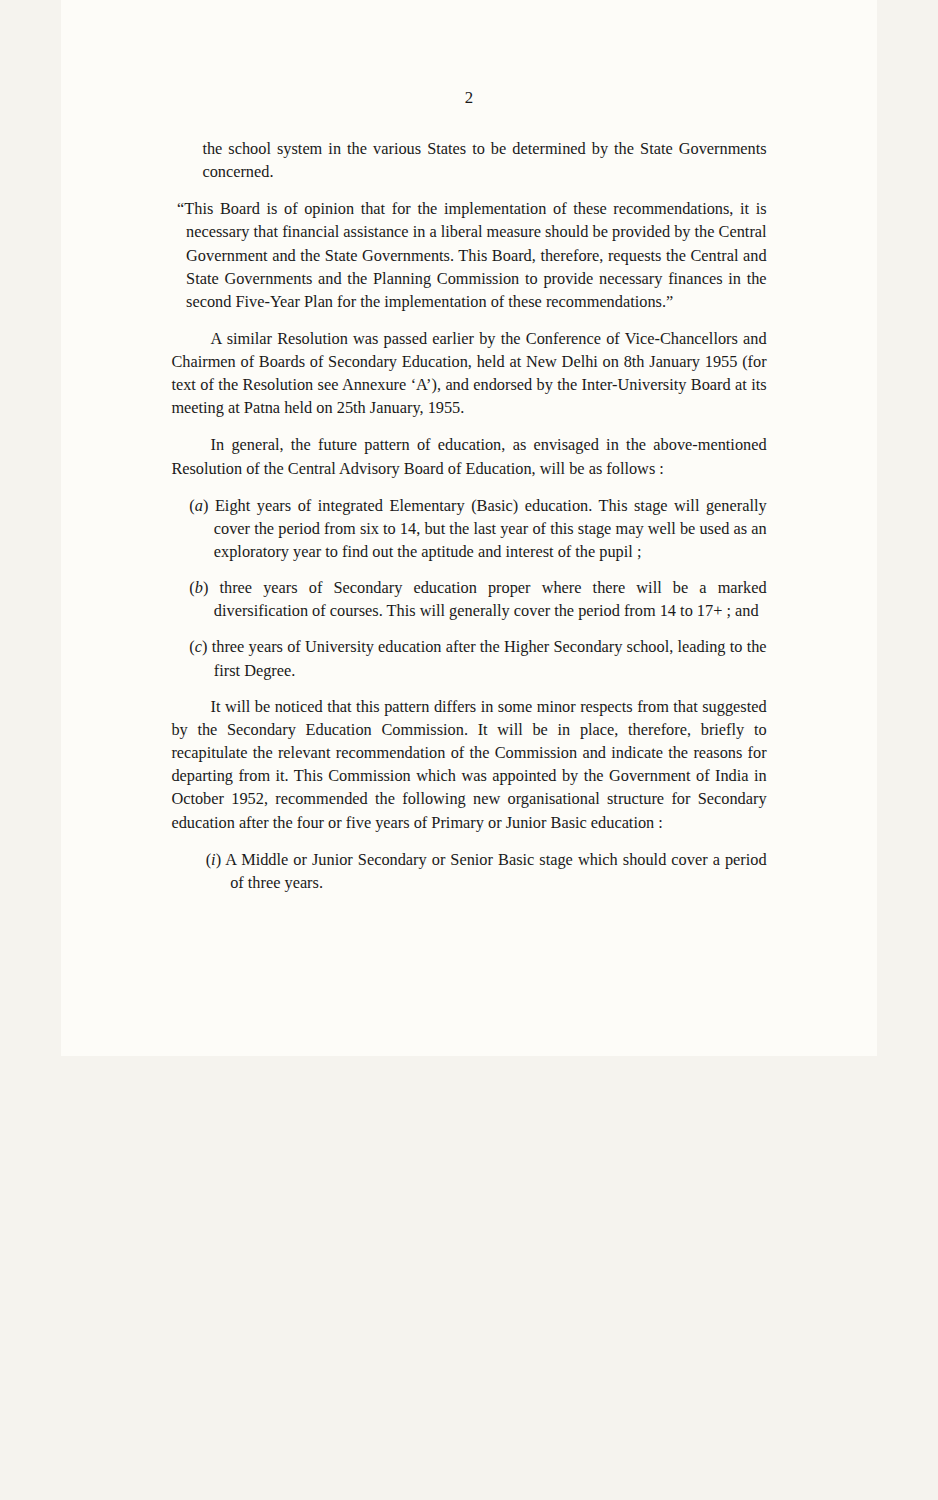2
the school system in the various States to be determined by the State Governments concerned.
“This Board is of opinion that for the implementation of these recommendations, it is necessary that financial assistance in a liberal measure should be provided by the Central Government and the State Governments. This Board, therefore, requests the Central and State Governments and the Planning Commission to provide necessary finances in the second Five-Year Plan for the implementation of these recommendations.”
A similar Resolution was passed earlier by the Conference of Vice-Chancellors and Chairmen of Boards of Secondary Education, held at New Delhi on 8th January 1955 (for text of the Resolution see Annexure ‘A’), and endorsed by the Inter-University Board at its meeting at Patna held on 25th January, 1955.
In general, the future pattern of education, as envisaged in the above-mentioned Resolution of the Central Advisory Board of Education, will be as follows :
(a) Eight years of integrated Elementary (Basic) education. This stage will generally cover the period from six to 14, but the last year of this stage may well be used as an exploratory year to find out the aptitude and interest of the pupil ;
(b) three years of Secondary education proper where there will be a marked diversification of courses. This will generally cover the period from 14 to 17+ ; and
(c) three years of University education after the Higher Secondary school, leading to the first Degree.
It will be noticed that this pattern differs in some minor respects from that suggested by the Secondary Education Commission. It will be in place, therefore, briefly to recapitulate the relevant recommendation of the Commission and indicate the reasons for departing from it. This Commission which was appointed by the Government of India in October 1952, recommended the following new organisational structure for Secondary education after the four or five years of Primary or Junior Basic education :
(i) A Middle or Junior Secondary or Senior Basic stage which should cover a period of three years.